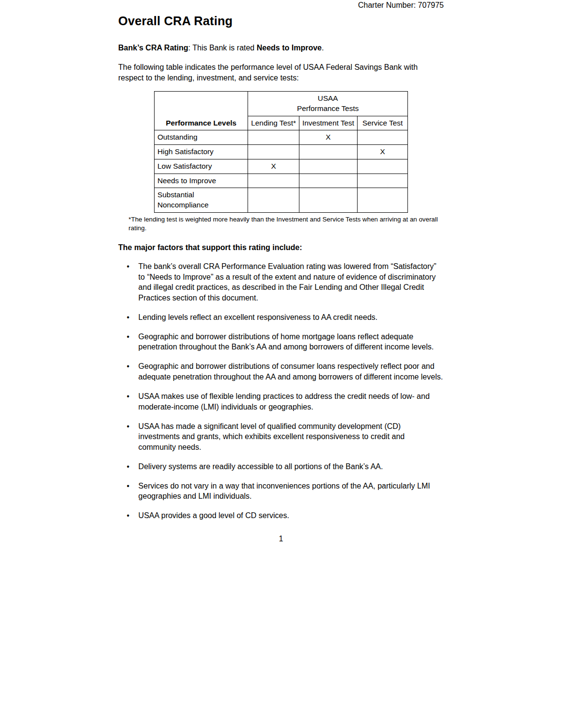Charter Number: 707975
Overall CRA Rating
Bank’s CRA Rating: This Bank is rated Needs to Improve.
The following table indicates the performance level of USAA Federal Savings Bank with respect to the lending, investment, and service tests:
| Performance Levels | USAA Performance Tests |
| --- | --- |
| Lending Test* | Investment Test | Service Test |
| Outstanding | | X | |
| High Satisfactory | | | X |
| Low Satisfactory | X | | |
| Needs to Improve | | | |
| Substantial Noncompliance | | | |
*The lending test is weighted more heavily than the Investment and Service Tests when arriving at an overall rating.
The major factors that support this rating include:
The bank’s overall CRA Performance Evaluation rating was lowered from “Satisfactory” to “Needs to Improve” as a result of the extent and nature of evidence of discriminatory and illegal credit practices, as described in the Fair Lending and Other Illegal Credit Practices section of this document.
Lending levels reflect an excellent responsiveness to AA credit needs.
Geographic and borrower distributions of home mortgage loans reflect adequate penetration throughout the Bank’s AA and among borrowers of different income levels.
Geographic and borrower distributions of consumer loans respectively reflect poor and adequate penetration throughout the AA and among borrowers of different income levels.
USAA makes use of flexible lending practices to address the credit needs of low- and moderate-income (LMI) individuals or geographies.
USAA has made a significant level of qualified community development (CD) investments and grants, which exhibits excellent responsiveness to credit and community needs.
Delivery systems are readily accessible to all portions of the Bank’s AA.
Services do not vary in a way that inconveniences portions of the AA, particularly LMI geographies and LMI individuals.
USAA provides a good level of CD services.
1